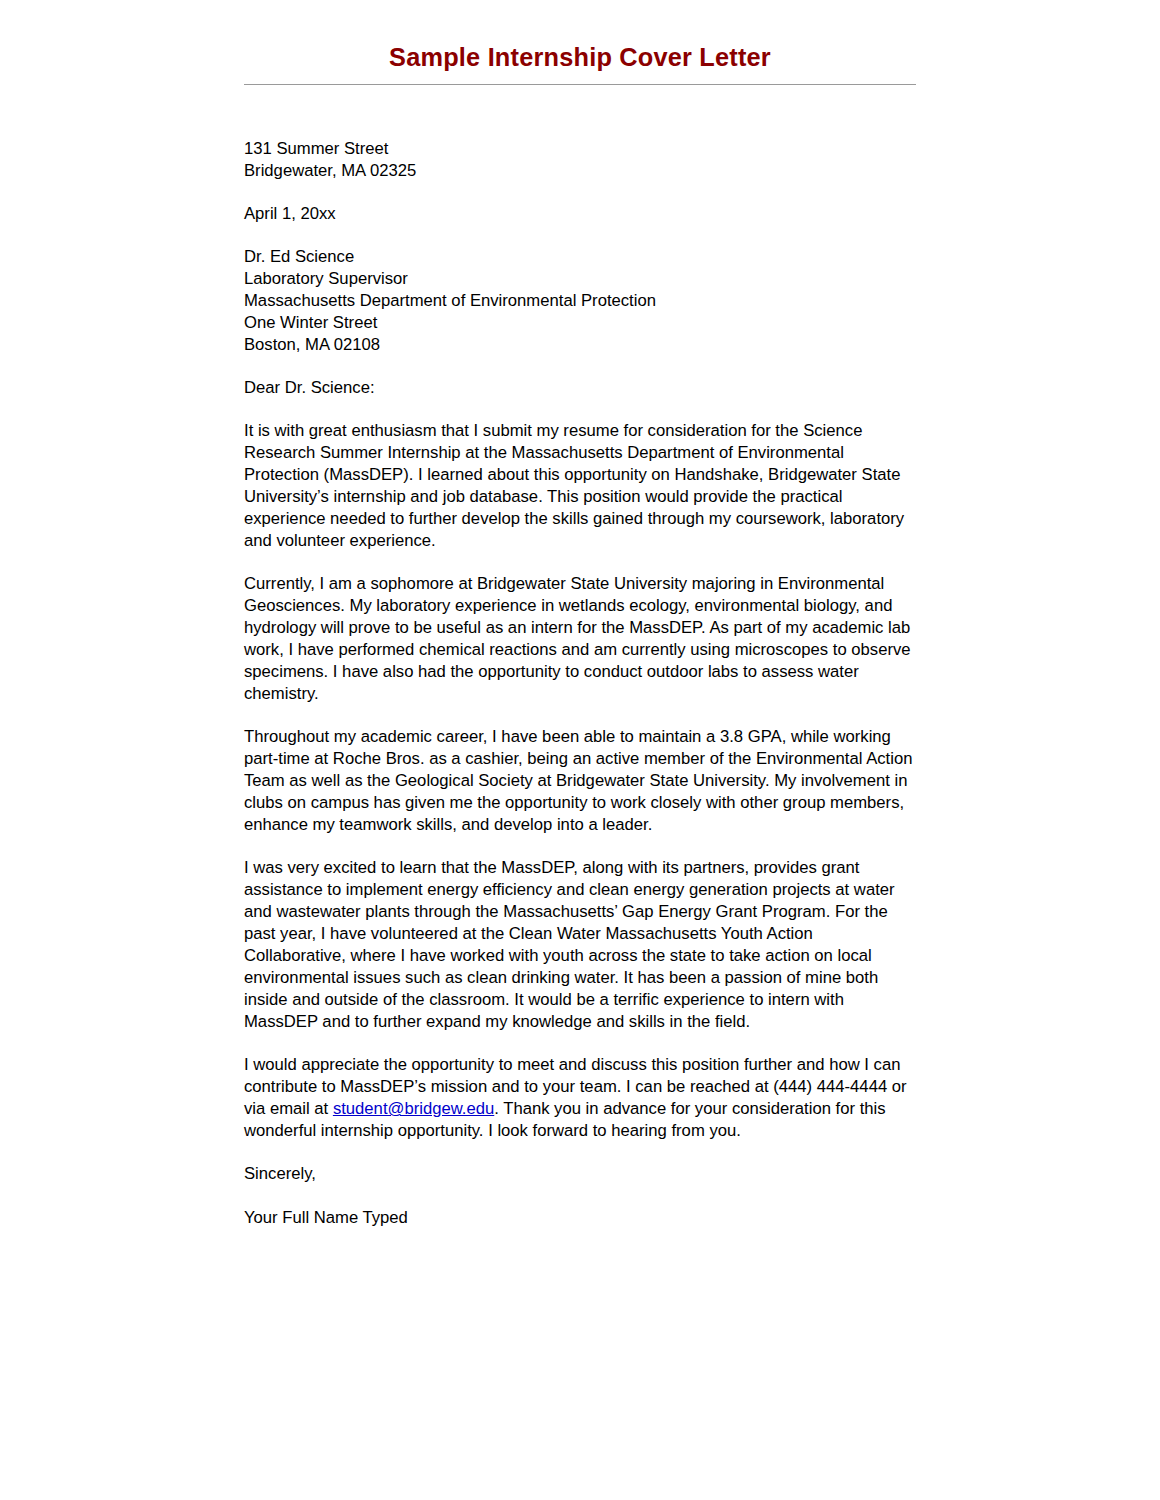Sample Internship Cover Letter
131 Summer Street
Bridgewater, MA 02325
April 1, 20xx
Dr. Ed Science
Laboratory Supervisor
Massachusetts Department of Environmental Protection
One Winter Street
Boston, MA 02108
Dear Dr. Science:
It is with great enthusiasm that I submit my resume for consideration for the Science Research Summer Internship at the Massachusetts Department of Environmental Protection (MassDEP). I learned about this opportunity on Handshake, Bridgewater State University’s internship and job database. This position would provide the practical experience needed to further develop the skills gained through my coursework, laboratory and volunteer experience.
Currently, I am a sophomore at Bridgewater State University majoring in Environmental Geosciences. My laboratory experience in wetlands ecology, environmental biology, and hydrology will prove to be useful as an intern for the MassDEP. As part of my academic lab work, I have performed chemical reactions and am currently using microscopes to observe specimens. I have also had the opportunity to conduct outdoor labs to assess water chemistry.
Throughout my academic career, I have been able to maintain a 3.8 GPA, while working part-time at Roche Bros. as a cashier, being an active member of the Environmental Action Team as well as the Geological Society at Bridgewater State University. My involvement in clubs on campus has given me the opportunity to work closely with other group members, enhance my teamwork skills, and develop into a leader.
I was very excited to learn that the MassDEP, along with its partners, provides grant assistance to implement energy efficiency and clean energy generation projects at water and wastewater plants through the Massachusetts’ Gap Energy Grant Program. For the past year, I have volunteered at the Clean Water Massachusetts Youth Action Collaborative, where I have worked with youth across the state to take action on local environmental issues such as clean drinking water. It has been a passion of mine both inside and outside of the classroom. It would be a terrific experience to intern with MassDEP and to further expand my knowledge and skills in the field.
I would appreciate the opportunity to meet and discuss this position further and how I can contribute to MassDEP’s mission and to your team. I can be reached at (444) 444-4444 or via email at student@bridgew.edu. Thank you in advance for your consideration for this wonderful internship opportunity. I look forward to hearing from you.
Sincerely,
Your Full Name Typed